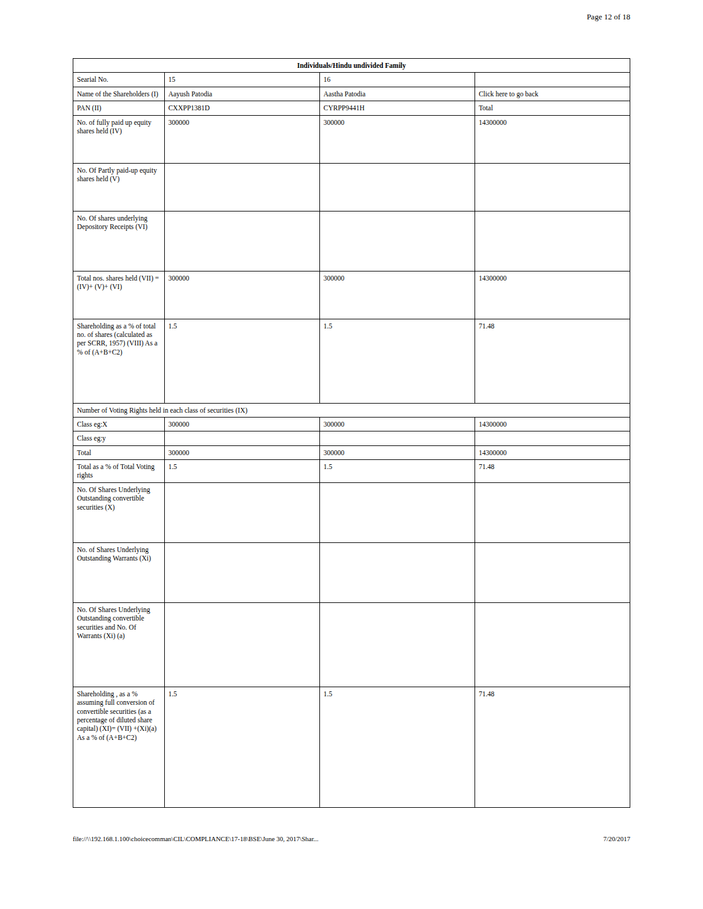Page 12 of 18
| Individuals/Hindu undivided Family |
| Searial No. | 15 | 16 | |
| Name of the Shareholders (I) | Aayush Patodia | Aastha Patodia | Click here to go back |
| PAN (II) | CXXPP1381D | CYRPP9441H | Total |
| No. of fully paid up equity shares held (IV) | 300000 | 300000 | 14300000 |
| No. Of Partly paid-up equity shares held (V) | | | |
| No. Of shares underlying Depository Receipts (VI) | | | |
| Total nos. shares held (VII) = (IV)+ (V)+ (VI) | 300000 | 300000 | 14300000 |
| Shareholding as a % of total no. of shares (calculated as per SCRR, 1957) (VIII) As a % of (A+B+C2) | 1.5 | 1.5 | 71.48 |
| Number of Voting Rights held in each class of securities (IX) |
| Class eg:X | 300000 | 300000 | 14300000 |
| Class eg:y | | | |
| Total | 300000 | 300000 | 14300000 |
| Total as a % of Total Voting rights | 1.5 | 1.5 | 71.48 |
| No. Of Shares Underlying Outstanding convertible securities (X) | | | |
| No. of Shares Underlying Outstanding Warrants (Xi) | | | |
| No. Of Shares Underlying Outstanding convertible securities and No. Of Warrants (Xi) (a) | | | |
| Shareholding , as a % assuming full conversion of convertible securities (as a percentage of diluted share capital) (XI)= (VII) +(Xi)(a) As a % of (A+B+C2) | 1.5 | 1.5 | 71.48 |
file://\\192.168.1.100\choicecomman\CIL\COMPLIANCE\17-18\BSE\June 30, 2017\Shar... 7/20/2017